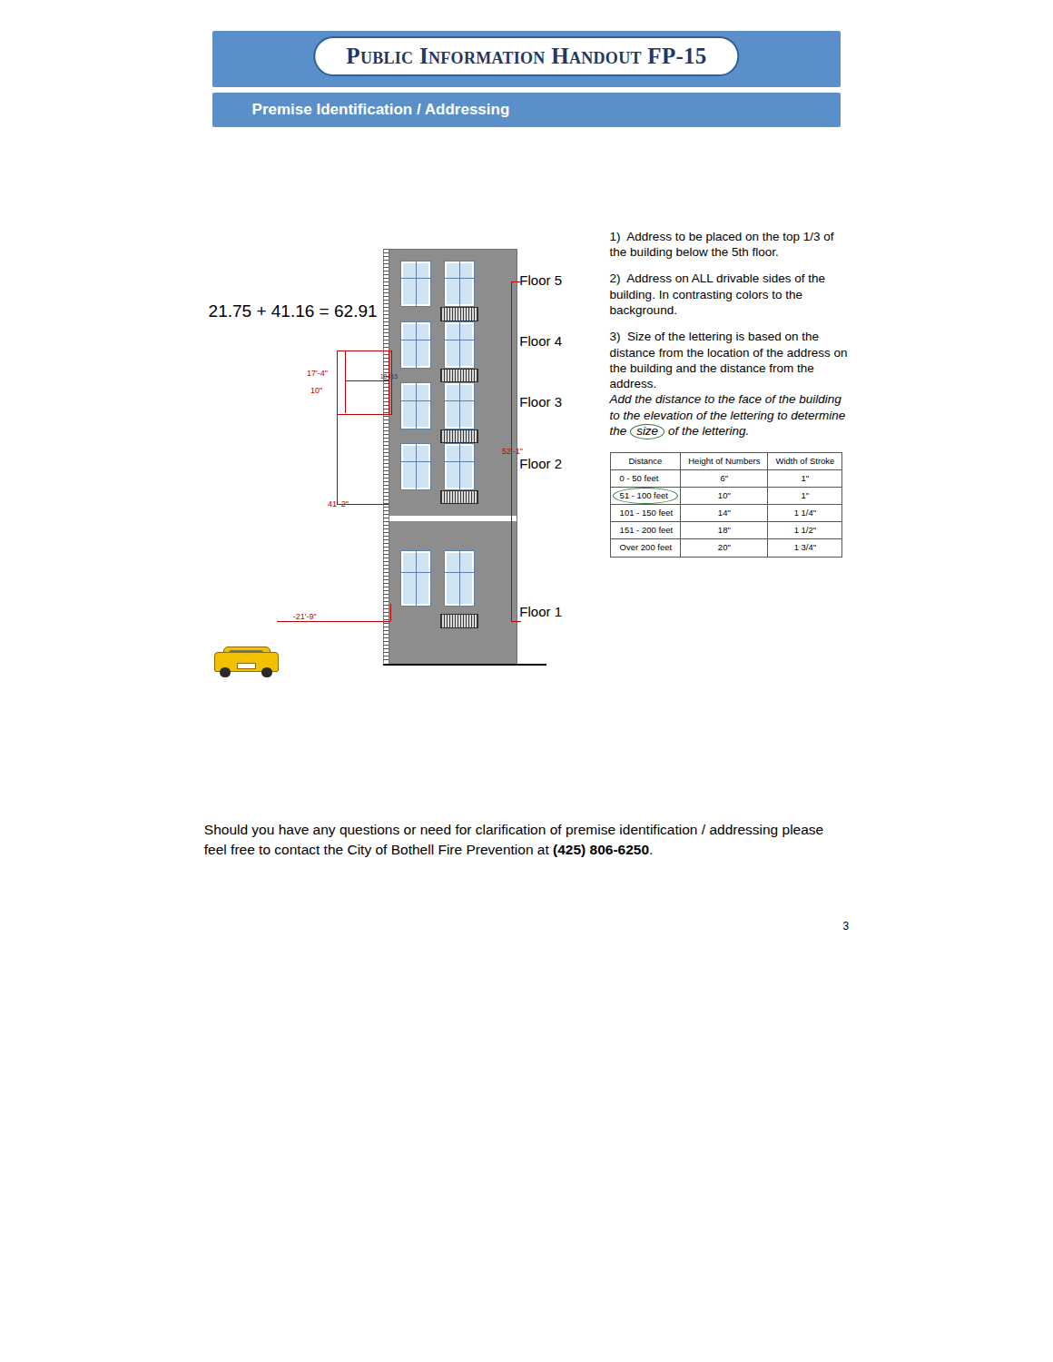Public Information Handout FP-15
Premise Identification / Addressing
21.75 + 41.16 = 62.91
Floor 5
Floor 4
Floor 3
Floor 2
Floor 1
18415
17'-4"
10"
41'-2"
-21'-9"
52'-1"
1) Address to be placed on the top 1/3 of the building below the 5th floor.
2) Address on ALL drivable sides of the building. In contrasting colors to the background.
3) Size of the lettering is based on the distance from the location of the address on the building and the distance from the address.
Add the distance to the face of the building to the elevation of the lettering to determine the size of the lettering.
| Distance | Height of Numbers | Width of Stroke |
| --- | --- | --- |
| 0 - 50 feet | 6" | 1" |
| 51 - 100 feet | 10" | 1" |
| 101 - 150 feet | 14" | 1 1/4" |
| 151 - 200 feet | 18" | 1 1/2" |
| Over 200 feet | 20" | 1 3/4" |
Should you have any questions or need for clarification of premise identification / addressing please feel free to contact the City of Bothell Fire Prevention at (425) 806-6250.
3